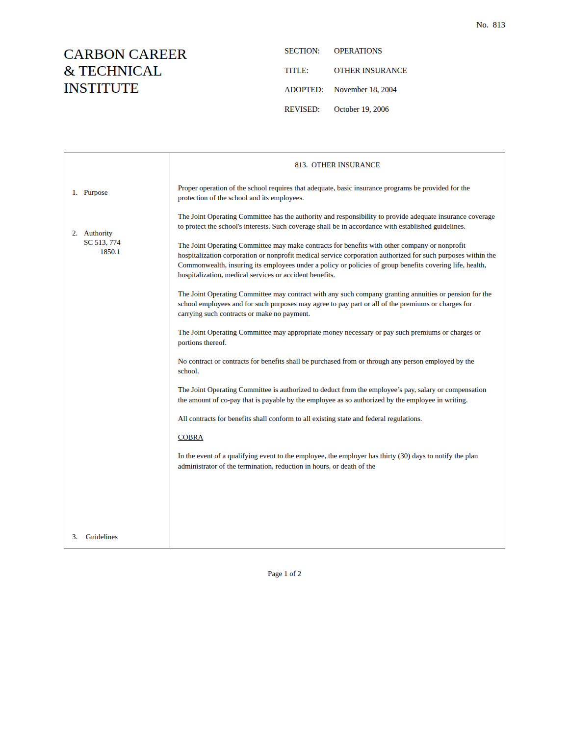No. 813
CARBON CAREER
& TECHNICAL
INSTITUTE
| SECTION: | OPERATIONS |
| TITLE: | OTHER INSURANCE |
| ADOPTED: | November 18, 2004 |
| REVISED: | October 19, 2006 |
| 1. Purpose 2. Authority SC 513, 774 1850.1 3. Guidelines | 813. OTHER INSURANCE Proper operation of the school requires that adequate, basic insurance programs be provided for the protection of the school and its employees. The Joint Operating Committee has the authority and responsibility to provide adequate insurance coverage to protect the school's interests. Such coverage shall be in accordance with established guidelines. The Joint Operating Committee may make contracts for benefits with other company or nonprofit hospitalization corporation or nonprofit medical service corporation authorized for such purposes within the Commonwealth, insuring its employees under a policy or policies of group benefits covering life, health, hospitalization, medical services or accident benefits. The Joint Operating Committee may contract with any such company granting annuities or pension for the school employees and for such purposes may agree to pay part or all of the premiums or charges for carrying such contracts or make no payment. The Joint Operating Committee may appropriate money necessary or pay such premiums or charges or portions thereof. No contract or contracts for benefits shall be purchased from or through any person employed by the school. The Joint Operating Committee is authorized to deduct from the employee’s pay, salary or compensation the amount of co-pay that is payable by the employee as so authorized by the employee in writing. All contracts for benefits shall conform to all existing state and federal regulations. COBRA In the event of a qualifying event to the employee, the employer has thirty (30) days to notify the plan administrator of the termination, reduction in hours, or death of the |
Page 1 of 2